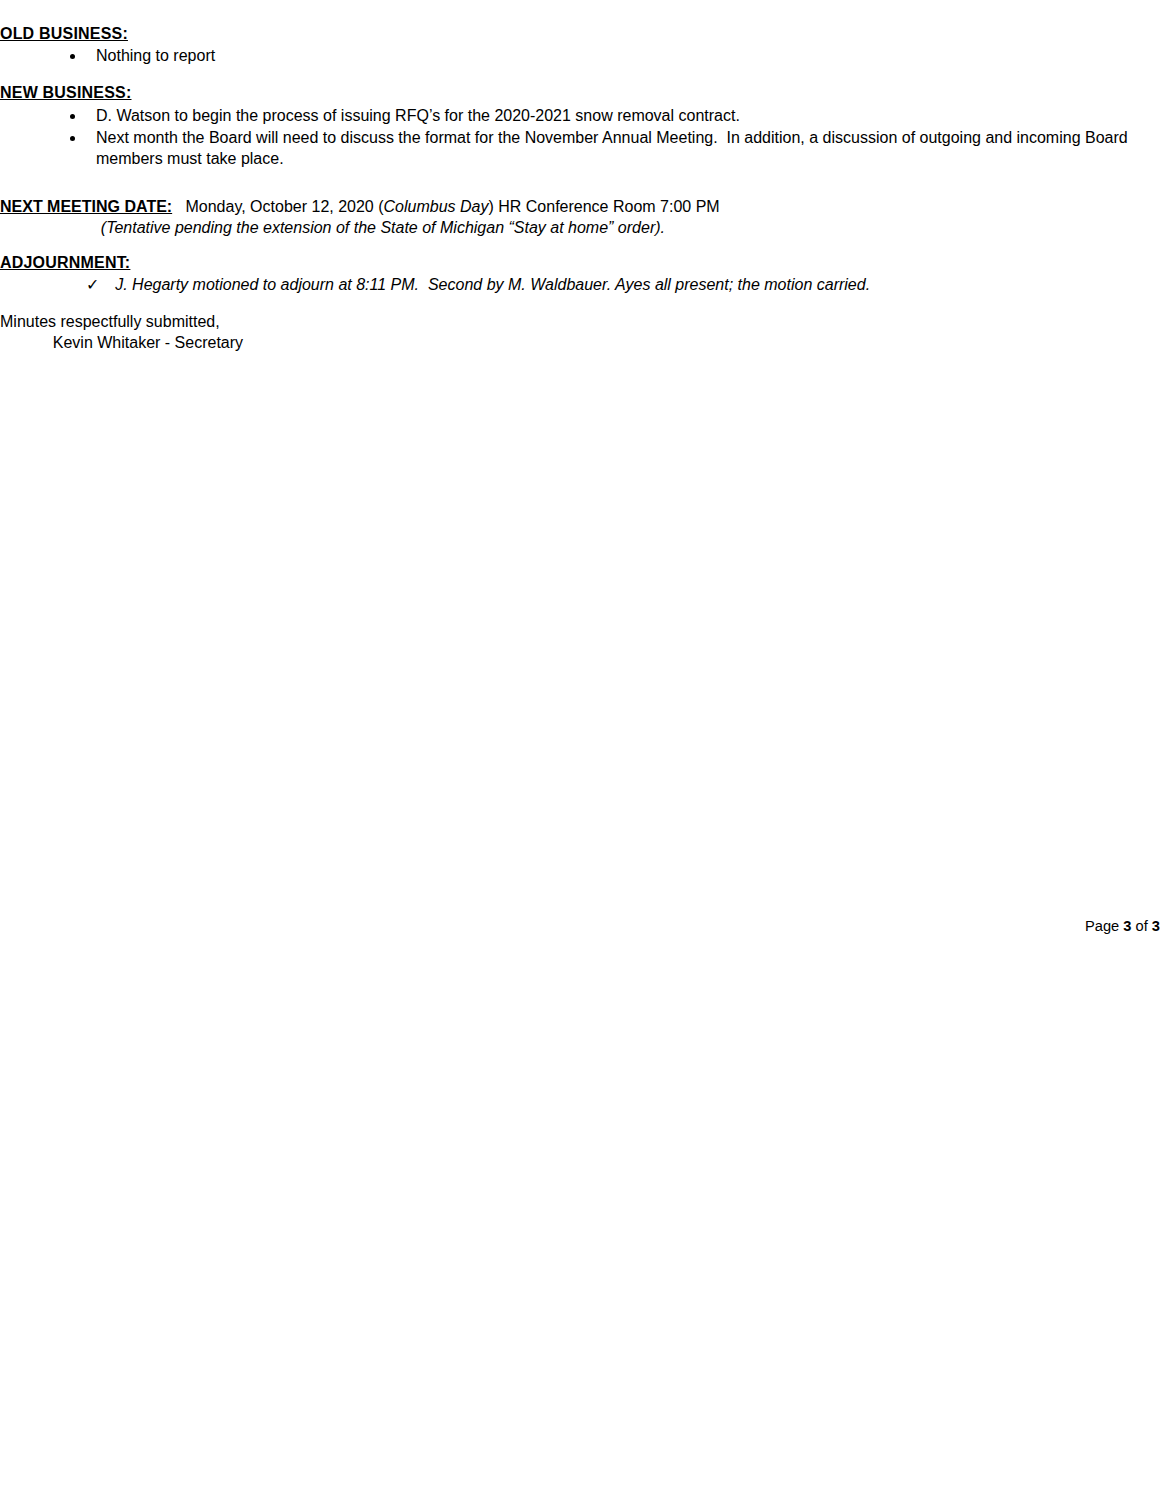OLD BUSINESS:
Nothing to report
NEW BUSINESS:
D. Watson to begin the process of issuing RFQ’s for the 2020-2021 snow removal contract.
Next month the Board will need to discuss the format for the November Annual Meeting. In addition, a discussion of outgoing and incoming Board members must take place.
NEXT MEETING DATE: Monday, October 12, 2020 (Columbus Day) HR Conference Room 7:00 PM (Tentative pending the extension of the State of Michigan “Stay at home” order).
ADJOURNMENT:
J. Hegarty motioned to adjourn at 8:11 PM. Second by M. Waldbauer. Ayes all present; the motion carried.
Minutes respectfully submitted, Kevin Whitaker - Secretary
Page 3 of 3